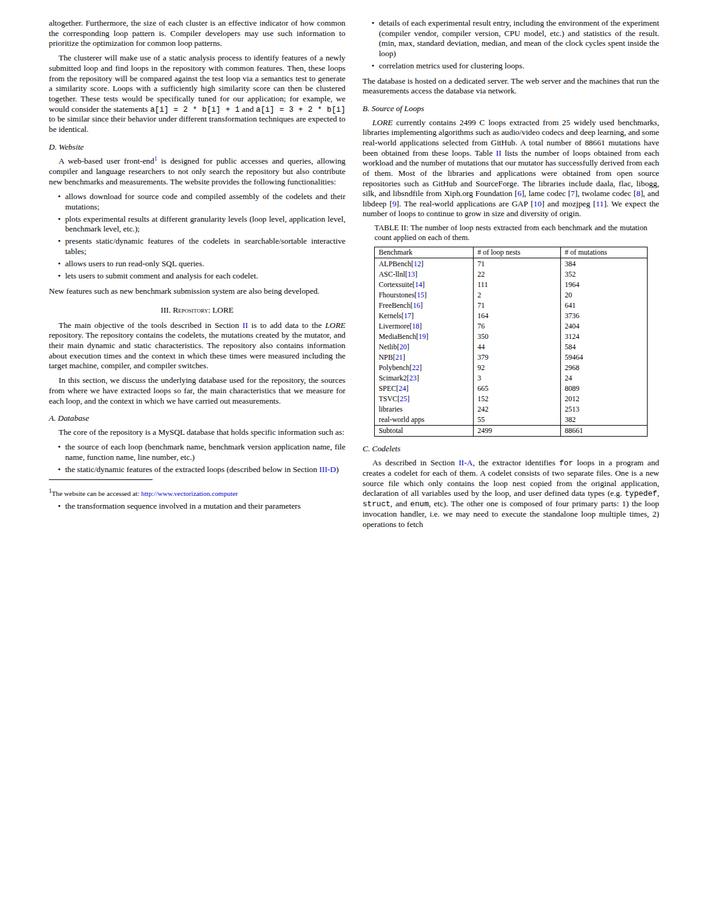altogether. Furthermore, the size of each cluster is an effective indicator of how common the corresponding loop pattern is. Compiler developers may use such information to prioritize the optimization for common loop patterns.
The clusterer will make use of a static analysis process to identify features of a newly submitted loop and find loops in the repository with common features. Then, these loops from the repository will be compared against the test loop via a semantics test to generate a similarity score. Loops with a sufficiently high similarity score can then be clustered together. These tests would be specifically tuned for our application; for example, we would consider the statements a[i] = 2 * b[i] + 1 and a[i] = 3 + 2 * b[i] to be similar since their behavior under different transformation techniques are expected to be identical.
D. Website
A web-based user front-end1 is designed for public accesses and queries, allowing compiler and language researchers to not only search the repository but also contribute new benchmarks and measurements. The website provides the following functionalities:
allows download for source code and compiled assembly of the codelets and their mutations;
plots experimental results at different granularity levels (loop level, application level, benchmark level, etc.);
presents static/dynamic features of the codelets in searchable/sortable interactive tables;
allows users to run read-only SQL queries.
lets users to submit comment and analysis for each codelet.
New features such as new benchmark submission system are also being developed.
III. Repository: LORE
The main objective of the tools described in Section II is to add data to the LORE repository. The repository contains the codelets, the mutations created by the mutator, and their main dynamic and static characteristics. The repository also contains information about execution times and the context in which these times were measured including the target machine, compiler, and compiler switches.
In this section, we discuss the underlying database used for the repository, the sources from where we have extracted loops so far, the main characteristics that we measure for each loop, and the context in which we have carried out measurements.
A. Database
The core of the repository is a MySQL database that holds specific information such as:
the source of each loop (benchmark name, benchmark version application name, file name, function name, line number, etc.)
the static/dynamic features of the extracted loops (described below in Section III-D)
1The website can be accessed at: http://www.vectorization.computer
the transformation sequence involved in a mutation and their parameters
details of each experimental result entry, including the environment of the experiment (compiler vendor, compiler version, CPU model, etc.) and statistics of the result. (min, max, standard deviation, median, and mean of the clock cycles spent inside the loop)
correlation metrics used for clustering loops.
The database is hosted on a dedicated server. The web server and the machines that run the measurements access the database via network.
B. Source of Loops
LORE currently contains 2499 C loops extracted from 25 widely used benchmarks, libraries implementing algorithms such as audio/video codecs and deep learning, and some real-world applications selected from GitHub. A total number of 88661 mutations have been obtained from these loops. Table II lists the number of loops obtained from each workload and the number of mutations that our mutator has successfully derived from each of them. Most of the libraries and applications were obtained from open source repositories such as GitHub and SourceForge. The libraries include daala, flac, libogg, silk, and libsndfile from Xiph.org Foundation [6], lame codec [7], twolame codec [8], and libdeep [9]. The real-world applications are GAP [10] and mozjpeg [11]. We expect the number of loops to continue to grow in size and diversity of origin.
TABLE II: The number of loop nests extracted from each benchmark and the mutation count applied on each of them.
| Benchmark | # of loop nests | # of mutations |
| --- | --- | --- |
| ALPBench[ 12 ] | 71 | 384 |
| ASC-llnl[ 13 ] | 22 | 352 |
| Cortexsuite[ 14 ] | 111 | 1964 |
| Fhourstones[ 15 ] | 2 | 20 |
| FreeBench[ 16 ] | 71 | 641 |
| Kernels[ 17 ] | 164 | 3736 |
| Livermore[ 18 ] | 76 | 2404 |
| MediaBench[ 19 ] | 350 | 3124 |
| Netlib[ 20 ] | 44 | 584 |
| NPB[ 21 ] | 379 | 59464 |
| Polybench[ 22 ] | 92 | 2968 |
| Scimark2[ 23 ] | 3 | 24 |
| SPEC[ 24 ] | 665 | 8089 |
| TSVC[ 25 ] | 152 | 2012 |
| libraries | 242 | 2513 |
| real-world apps | 55 | 382 |
| Subtotal | 2499 | 88661 |
C. Codelets
As described in Section II-A, the extractor identifies for loops in a program and creates a codelet for each of them. A codelet consists of two separate files. One is a new source file which only contains the loop nest copied from the original application, declaration of all variables used by the loop, and user defined data types (e.g. typedef, struct, and enum, etc). The other one is composed of four primary parts: 1) the loop invocation handler, i.e. we may need to execute the standalone loop multiple times, 2) operations to fetch